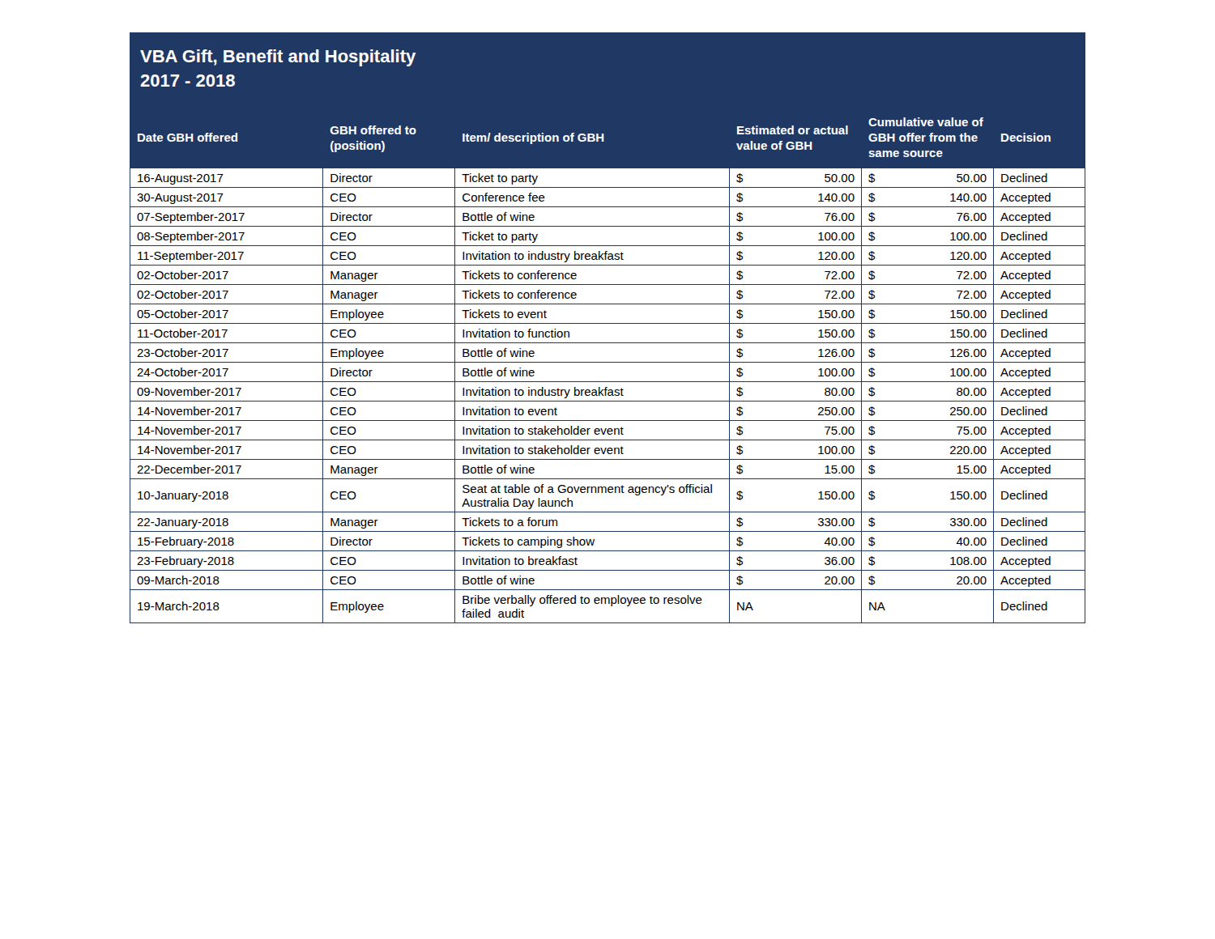VBA Gift, Benefit and Hospitality 2017 - 2018
| Date GBH offered | GBH offered to (position) | Item/ description of GBH | Estimated or actual value of GBH | Cumulative value of GBH offer from the same source | Decision |
| --- | --- | --- | --- | --- | --- |
| 16-August-2017 | Director | Ticket to party | $ 50.00 | $ 50.00 | Declined |
| 30-August-2017 | CEO | Conference fee | $ 140.00 | $ 140.00 | Accepted |
| 07-September-2017 | Director | Bottle of wine | $ 76.00 | $ 76.00 | Accepted |
| 08-September-2017 | CEO | Ticket to party | $ 100.00 | $ 100.00 | Declined |
| 11-September-2017 | CEO | Invitation to industry breakfast | $ 120.00 | $ 120.00 | Accepted |
| 02-October-2017 | Manager | Tickets to conference | $ 72.00 | $ 72.00 | Accepted |
| 02-October-2017 | Manager | Tickets to conference | $ 72.00 | $ 72.00 | Accepted |
| 05-October-2017 | Employee | Tickets to event | $ 150.00 | $ 150.00 | Declined |
| 11-October-2017 | CEO | Invitation to function | $ 150.00 | $ 150.00 | Declined |
| 23-October-2017 | Employee | Bottle of wine | $ 126.00 | $ 126.00 | Accepted |
| 24-October-2017 | Director | Bottle of wine | $ 100.00 | $ 100.00 | Accepted |
| 09-November-2017 | CEO | Invitation to industry breakfast | $ 80.00 | $ 80.00 | Accepted |
| 14-November-2017 | CEO | Invitation to event | $ 250.00 | $ 250.00 | Declined |
| 14-November-2017 | CEO | Invitation to stakeholder event | $ 75.00 | $ 75.00 | Accepted |
| 14-November-2017 | CEO | Invitation to stakeholder event | $ 100.00 | $ 220.00 | Accepted |
| 22-December-2017 | Manager | Bottle of wine | $ 15.00 | $ 15.00 | Accepted |
| 10-January-2018 | CEO | Seat at table of a Government agency's official Australia Day launch | $ 150.00 | $ 150.00 | Declined |
| 22-January-2018 | Manager | Tickets to a forum | $ 330.00 | $ 330.00 | Declined |
| 15-February-2018 | Director | Tickets to camping show | $ 40.00 | $ 40.00 | Declined |
| 23-February-2018 | CEO | Invitation to breakfast | $ 36.00 | $ 108.00 | Accepted |
| 09-March-2018 | CEO | Bottle of wine | $ 20.00 | $ 20.00 | Accepted |
| 19-March-2018 | Employee | Bribe verbally offered to employee to resolve failed audit | NA | NA | Declined |